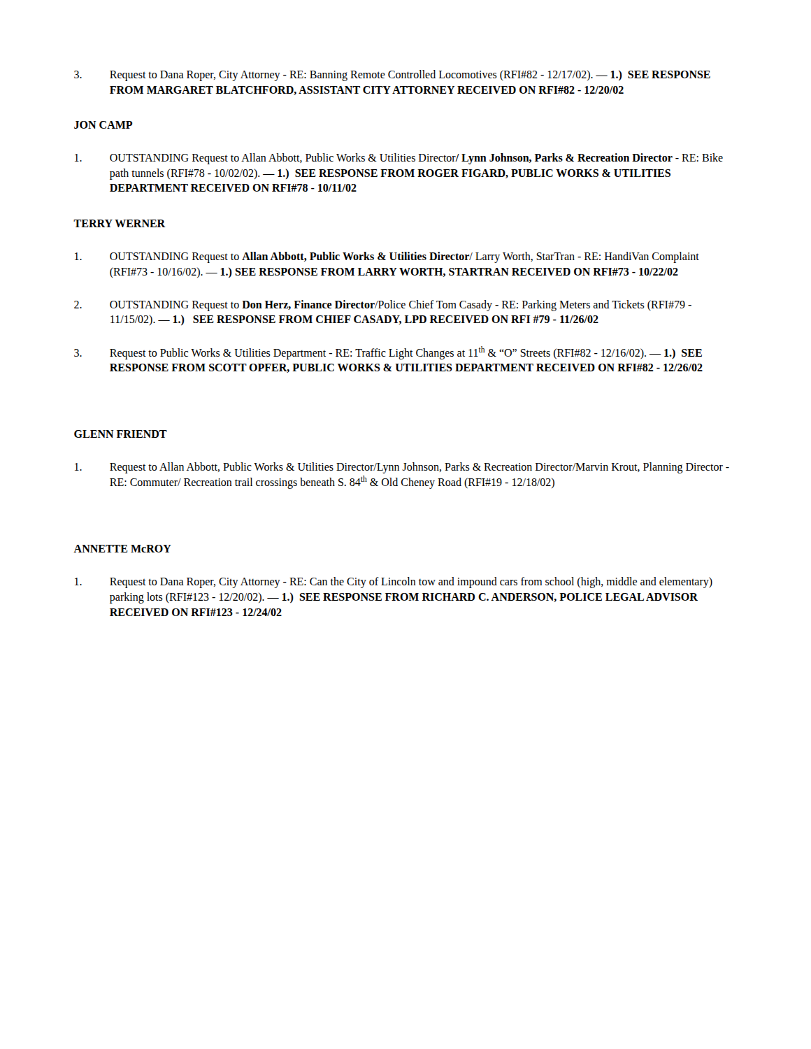3.
Request to Dana Roper, City Attorney - RE: Banning Remote Controlled Locomotives (RFI#82 - 12/17/02). — 1.) SEE RESPONSE FROM MARGARET BLATCHFORD, ASSISTANT CITY ATTORNEY RECEIVED ON RFI#82 - 12/20/02
JON CAMP
1.
OUTSTANDING Request to Allan Abbott, Public Works & Utilities Director/ Lynn Johnson, Parks & Recreation Director - RE: Bike path tunnels (RFI#78 - 10/02/02). — 1.) SEE RESPONSE FROM ROGER FIGARD, PUBLIC WORKS & UTILITIES DEPARTMENT RECEIVED ON RFI#78 - 10/11/02
TERRY WERNER
1.
OUTSTANDING Request to Allan Abbott, Public Works & Utilities Director/ Larry Worth, StarTran - RE: HandiVan Complaint (RFI#73 - 10/16/02). — 1.) SEE RESPONSE FROM LARRY WORTH, STARTRAN RECEIVED ON RFI#73 - 10/22/02
2.
OUTSTANDING Request to Don Herz, Finance Director/Police Chief Tom Casady - RE: Parking Meters and Tickets (RFI#79 - 11/15/02). — 1.) SEE RESPONSE FROM CHIEF CASADY, LPD RECEIVED ON RFI #79 - 11/26/02
3.
Request to Public Works & Utilities Department - RE: Traffic Light Changes at 11th & “O” Streets (RFI#82 - 12/16/02). — 1.) SEE RESPONSE FROM SCOTT OPFER, PUBLIC WORKS & UTILITIES DEPARTMENT RECEIVED ON RFI#82 - 12/26/02
GLENN FRIENDT
1.
Request to Allan Abbott, Public Works & Utilities Director/Lynn Johnson, Parks & Recreation Director/Marvin Krout, Planning Director - RE: Commuter/ Recreation trail crossings beneath S. 84th & Old Cheney Road (RFI#19 - 12/18/02)
ANNETTE McROY
1.
Request to Dana Roper, City Attorney - RE: Can the City of Lincoln tow and impound cars from school (high, middle and elementary) parking lots (RFI#123 - 12/20/02). — 1.) SEE RESPONSE FROM RICHARD C. ANDERSON, POLICE LEGAL ADVISOR RECEIVED ON RFI#123 - 12/24/02